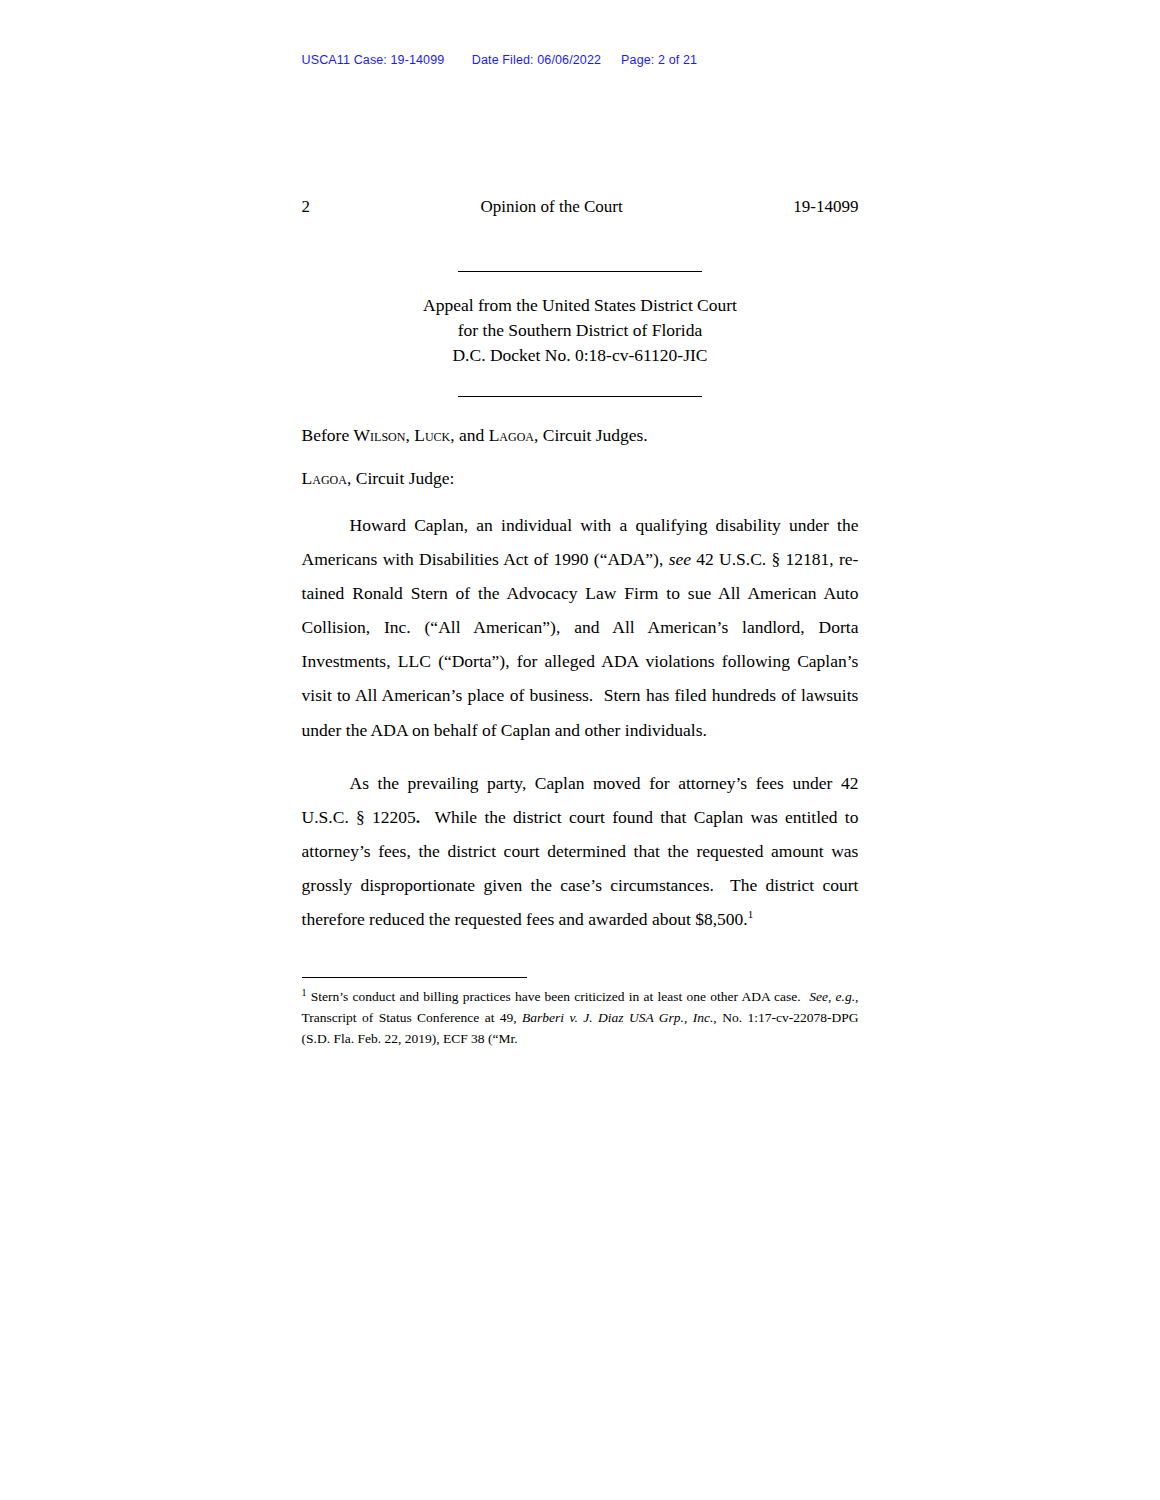USCA11 Case: 19-14099 Date Filed: 06/06/2022 Page: 2 of 21
2 Opinion of the Court 19-14099
Appeal from the United States District Court
for the Southern District of Florida
D.C. Docket No. 0:18-cv-61120-JIC
Before Wilson, Luck, and Lagoa, Circuit Judges.
Lagoa, Circuit Judge:
Howard Caplan, an individual with a qualifying disability under the Americans with Disabilities Act of 1990 (“ADA”), see 42 U.S.C. § 12181, retained Ronald Stern of the Advocacy Law Firm to sue All American Auto Collision, Inc. (“All American”), and All American’s landlord, Dorta Investments, LLC (“Dorta”), for alleged ADA violations following Caplan’s visit to All American’s place of business. Stern has filed hundreds of lawsuits under the ADA on behalf of Caplan and other individuals.
As the prevailing party, Caplan moved for attorney’s fees under 42 U.S.C. § 12205. While the district court found that Caplan was entitled to attorney’s fees, the district court determined that the requested amount was grossly disproportionate given the case’s circumstances. The district court therefore reduced the requested fees and awarded about $8,500.1
1 Stern’s conduct and billing practices have been criticized in at least one other ADA case. See, e.g., Transcript of Status Conference at 49, Barberi v. J. Diaz USA Grp., Inc., No. 1:17-cv-22078-DPG (S.D. Fla. Feb. 22, 2019), ECF 38 (“Mr.